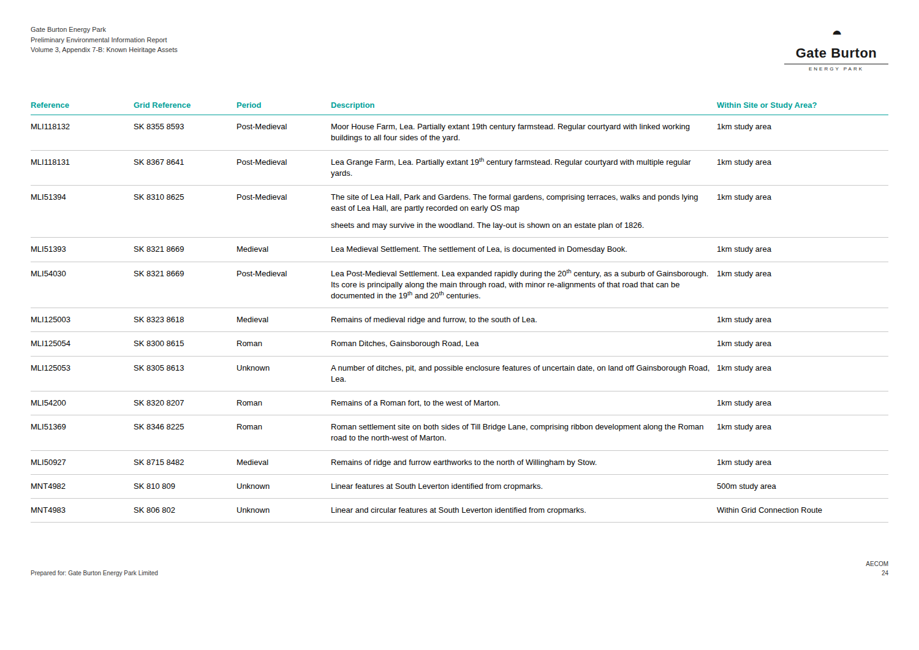Gate Burton Energy Park
Preliminary Environmental Information Report
Volume 3, Appendix 7-B: Known Heiritage Assets
◓
Gate Burton
ENERGY PARK
| Reference | Grid Reference | Period | Description | Within Site or Study Area? |
| --- | --- | --- | --- | --- |
| MLI118132 | SK 8355 8593 | Post-Medieval | Moor House Farm, Lea. Partially extant 19th century farmstead. Regular courtyard with linked working buildings to all four sides of the yard. | 1km study area |
| MLI118131 | SK 8367 8641 | Post-Medieval | Lea Grange Farm, Lea. Partially extant 19 th century farmstead. Regular courtyard with multiple regular yards. | 1km study area |
| MLI51394 | SK 8310 8625 | Post-Medieval | The site of Lea Hall, Park and Gardens. The formal gardens, comprising terraces, walks and ponds lying east of Lea Hall, are partly recorded on early OS map sheets and may survive in the woodland. The lay-out is shown on an estate plan of 1826. | 1km study area |
| MLI51393 | SK 8321 8669 | Medieval | Lea Medieval Settlement. The settlement of Lea, is documented in Domesday Book. | 1km study area |
| MLI54030 | SK 8321 8669 | Post-Medieval | Lea Post-Medieval Settlement. Lea expanded rapidly during the 20 th century, as a suburb of Gainsborough. Its core is principally along the main through road, with minor re-alignments of that road that can be documented in the 19 th and 20 th centuries. | 1km study area |
| MLI125003 | SK 8323 8618 | Medieval | Remains of medieval ridge and furrow, to the south of Lea. | 1km study area |
| MLI125054 | SK 8300 8615 | Roman | Roman Ditches, Gainsborough Road, Lea | 1km study area |
| MLI125053 | SK 8305 8613 | Unknown | A number of ditches, pit, and possible enclosure features of uncertain date, on land off Gainsborough Road, Lea. | 1km study area |
| MLI54200 | SK 8320 8207 | Roman | Remains of a Roman fort, to the west of Marton. | 1km study area |
| MLI51369 | SK 8346 8225 | Roman | Roman settlement site on both sides of Till Bridge Lane, comprising ribbon development along the Roman road to the north-west of Marton. | 1km study area |
| MLI50927 | SK 8715 8482 | Medieval | Remains of ridge and furrow earthworks to the north of Willingham by Stow. | 1km study area |
| MNT4982 | SK 810 809 | Unknown | Linear features at South Leverton identified from cropmarks. | 500m study area |
| MNT4983 | SK 806 802 | Unknown | Linear and circular features at South Leverton identified from cropmarks. | Within Grid Connection Route |
Prepared for: Gate Burton Energy Park Limited
AECOM
24